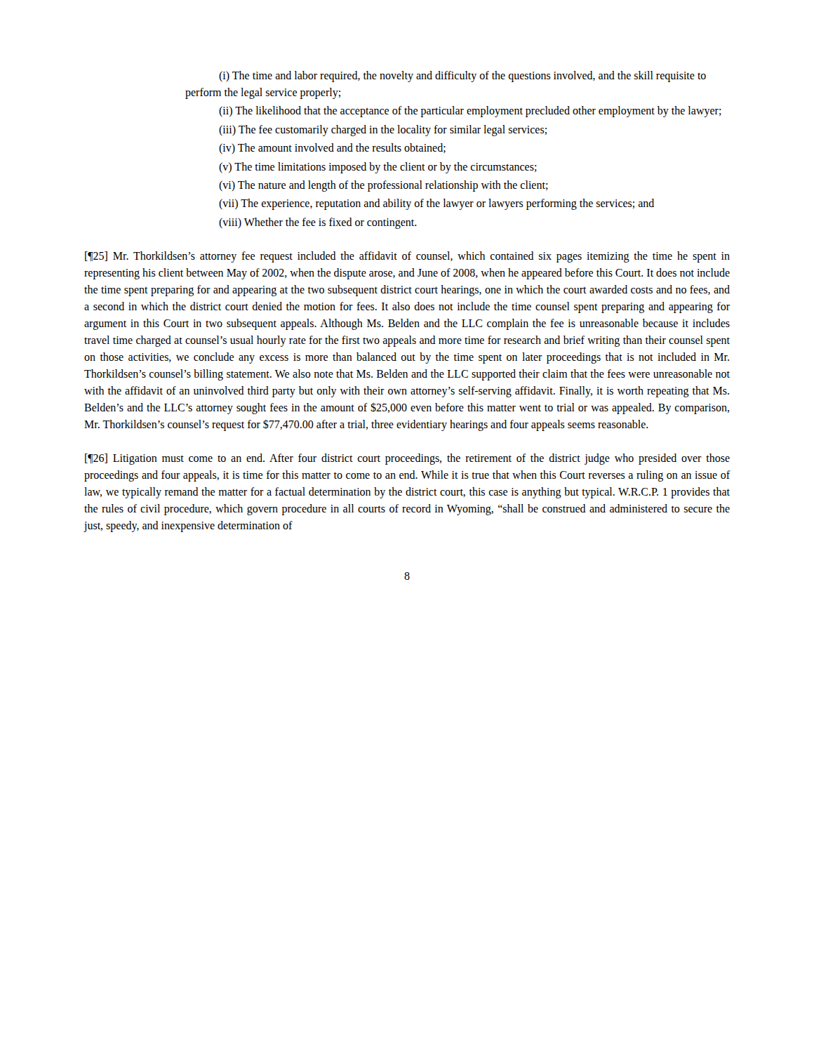(i) The time and labor required, the novelty and difficulty of the questions involved, and the skill requisite to perform the legal service properly;
(ii) The likelihood that the acceptance of the particular employment precluded other employment by the lawyer;
(iii) The fee customarily charged in the locality for similar legal services;
(iv) The amount involved and the results obtained;
(v) The time limitations imposed by the client or by the circumstances;
(vi) The nature and length of the professional relationship with the client;
(vii) The experience, reputation and ability of the lawyer or lawyers performing the services; and
(viii) Whether the fee is fixed or contingent.
[¶25] Mr. Thorkildsen’s attorney fee request included the affidavit of counsel, which contained six pages itemizing the time he spent in representing his client between May of 2002, when the dispute arose, and June of 2008, when he appeared before this Court. It does not include the time spent preparing for and appearing at the two subsequent district court hearings, one in which the court awarded costs and no fees, and a second in which the district court denied the motion for fees. It also does not include the time counsel spent preparing and appearing for argument in this Court in two subsequent appeals. Although Ms. Belden and the LLC complain the fee is unreasonable because it includes travel time charged at counsel’s usual hourly rate for the first two appeals and more time for research and brief writing than their counsel spent on those activities, we conclude any excess is more than balanced out by the time spent on later proceedings that is not included in Mr. Thorkildsen’s counsel’s billing statement. We also note that Ms. Belden and the LLC supported their claim that the fees were unreasonable not with the affidavit of an uninvolved third party but only with their own attorney’s self-serving affidavit. Finally, it is worth repeating that Ms. Belden’s and the LLC’s attorney sought fees in the amount of $25,000 even before this matter went to trial or was appealed. By comparison, Mr. Thorkildsen’s counsel’s request for $77,470.00 after a trial, three evidentiary hearings and four appeals seems reasonable.
[¶26] Litigation must come to an end. After four district court proceedings, the retirement of the district judge who presided over those proceedings and four appeals, it is time for this matter to come to an end. While it is true that when this Court reverses a ruling on an issue of law, we typically remand the matter for a factual determination by the district court, this case is anything but typical. W.R.C.P. 1 provides that the rules of civil procedure, which govern procedure in all courts of record in Wyoming, “shall be construed and administered to secure the just, speedy, and inexpensive determination of
8